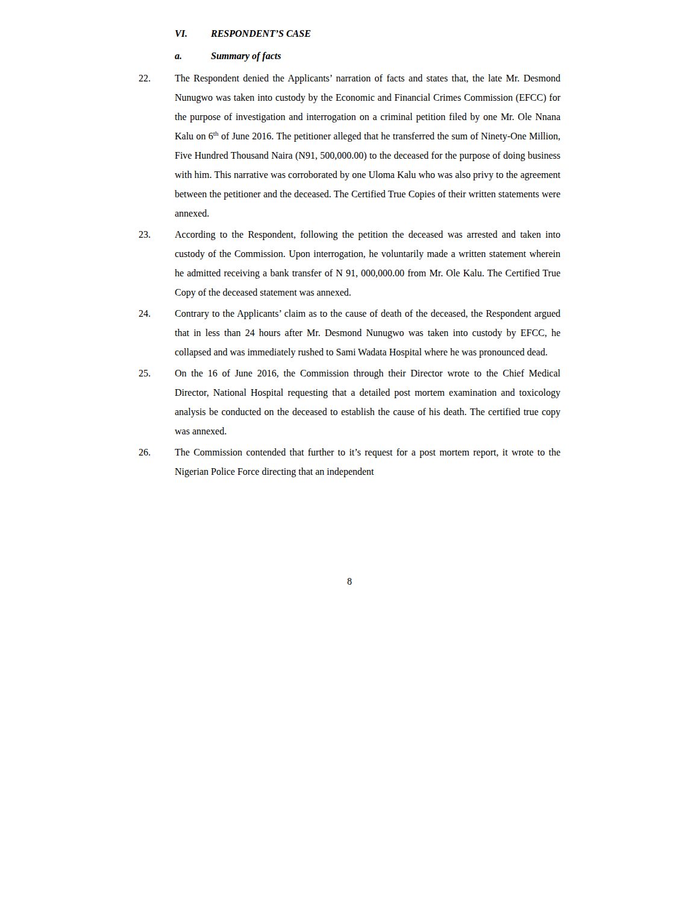VI. RESPONDENT’S CASE
a. Summary of facts
The Respondent denied the Applicants’ narration of facts and states that, the late Mr. Desmond Nunugwo was taken into custody by the Economic and Financial Crimes Commission (EFCC) for the purpose of investigation and interrogation on a criminal petition filed by one Mr. Ole Nnana Kalu on 6th of June 2016. The petitioner alleged that he transferred the sum of Ninety-One Million, Five Hundred Thousand Naira (N91, 500,000.00) to the deceased for the purpose of doing business with him. This narrative was corroborated by one Uloma Kalu who was also privy to the agreement between the petitioner and the deceased. The Certified True Copies of their written statements were annexed.
According to the Respondent, following the petition the deceased was arrested and taken into custody of the Commission. Upon interrogation, he voluntarily made a written statement wherein he admitted receiving a bank transfer of N 91, 000,000.00 from Mr. Ole Kalu. The Certified True Copy of the deceased statement was annexed.
Contrary to the Applicants’ claim as to the cause of death of the deceased, the Respondent argued that in less than 24 hours after Mr. Desmond Nunugwo was taken into custody by EFCC, he collapsed and was immediately rushed to Sami Wadata Hospital where he was pronounced dead.
On the 16 of June 2016, the Commission through their Director wrote to the Chief Medical Director, National Hospital requesting that a detailed post mortem examination and toxicology analysis be conducted on the deceased to establish the cause of his death. The certified true copy was annexed.
The Commission contended that further to it’s request for a post mortem report, it wrote to the Nigerian Police Force directing that an independent
8